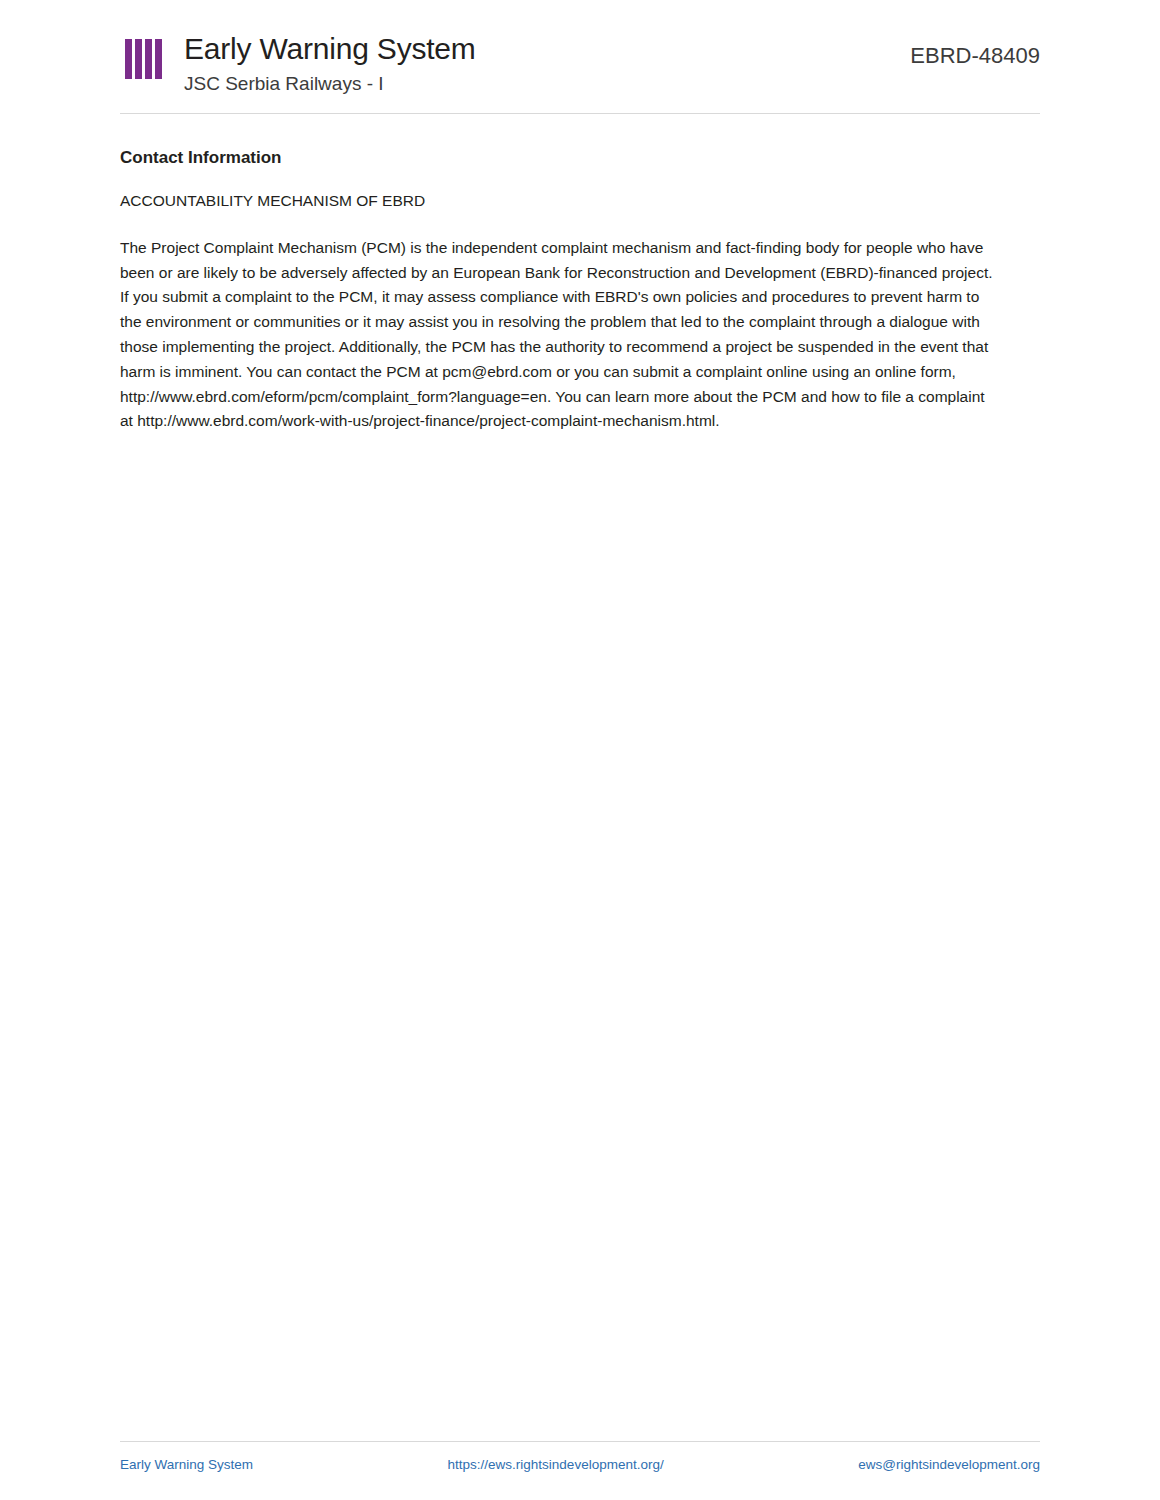Early Warning System
JSC Serbia Railways - I
EBRD-48409
Contact Information
ACCOUNTABILITY MECHANISM OF EBRD
The Project Complaint Mechanism (PCM) is the independent complaint mechanism and fact-finding body for people who have been or are likely to be adversely affected by an European Bank for Reconstruction and Development (EBRD)-financed project. If you submit a complaint to the PCM, it may assess compliance with EBRD's own policies and procedures to prevent harm to the environment or communities or it may assist you in resolving the problem that led to the complaint through a dialogue with those implementing the project. Additionally, the PCM has the authority to recommend a project be suspended in the event that harm is imminent. You can contact the PCM at pcm@ebrd.com or you can submit a complaint online using an online form, http://www.ebrd.com/eform/pcm/complaint_form?language=en. You can learn more about the PCM and how to file a complaint at http://www.ebrd.com/work-with-us/project-finance/project-complaint-mechanism.html.
Early Warning System
https://ews.rightsindevelopment.org/
ews@rightsindevelopment.org